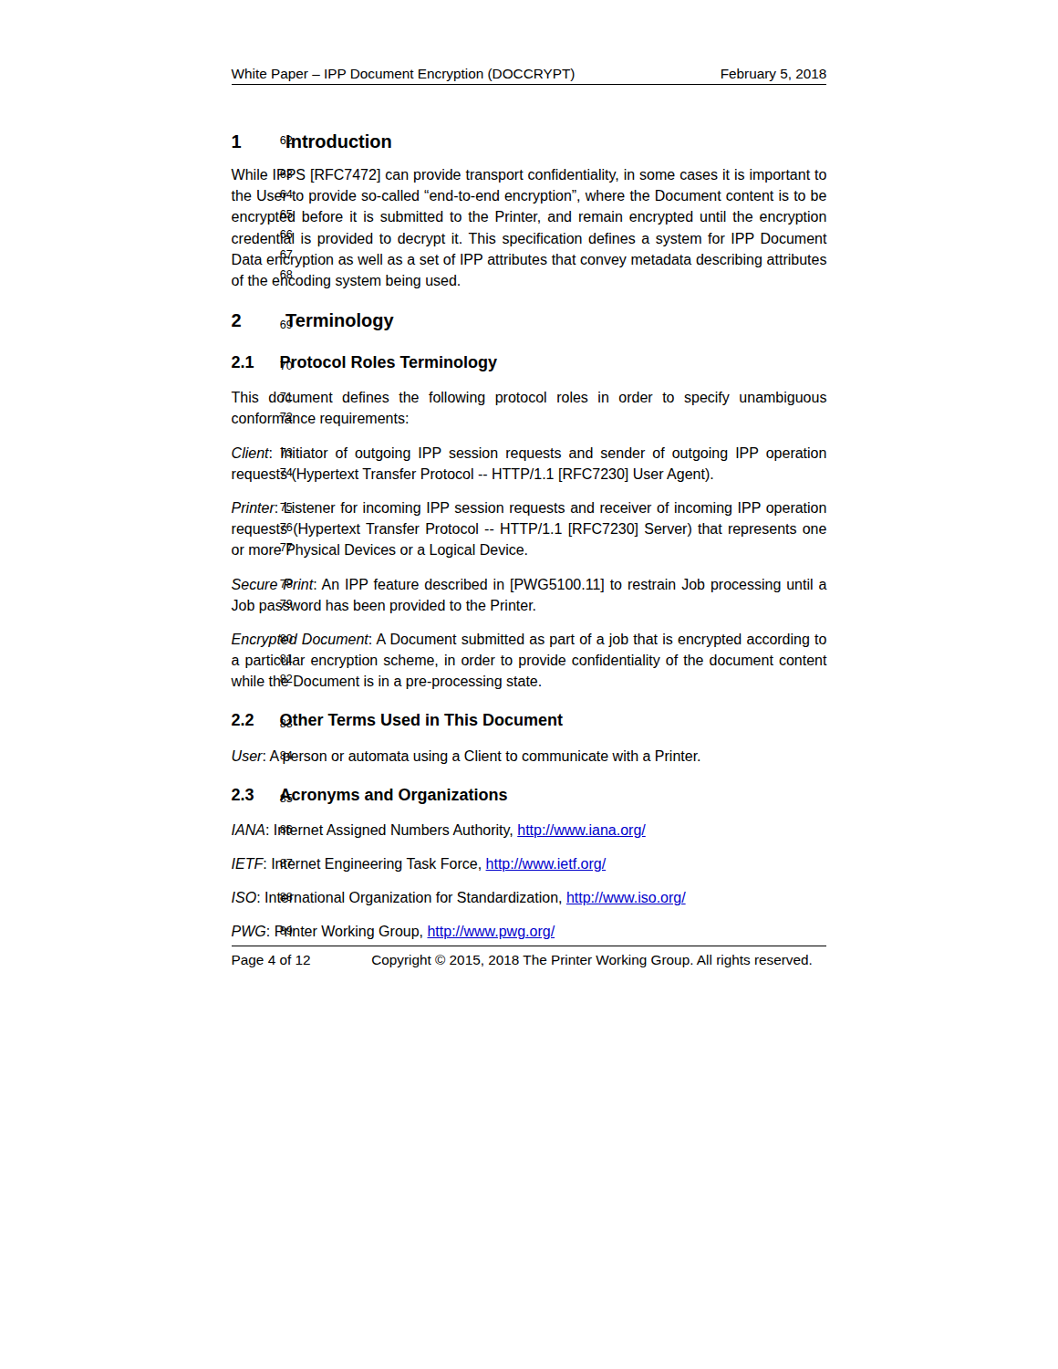White Paper – IPP Document Encryption (DOCCRYPT)
February 5, 2018
62
1 Introduction
63 64 65 66 67 68
While IPPS [RFC7472] can provide transport confidentiality, in some cases it is important to the User to provide so-called “end-to-end encryption”, where the Document content is to be encrypted before it is submitted to the Printer, and remain encrypted until the encryption credential is provided to decrypt it. This specification defines a system for IPP Document Data encryption as well as a set of IPP attributes that convey metadata describing attributes of the encoding system being used.
69
2 Terminology
70
2.1 Protocol Roles Terminology
71 72
This document defines the following protocol roles in order to specify unambiguous conformance requirements:
73 74
Client: Initiator of outgoing IPP session requests and sender of outgoing IPP operation requests (Hypertext Transfer Protocol -- HTTP/1.1 [RFC7230] User Agent).
75 76 77
Printer: Listener for incoming IPP session requests and receiver of incoming IPP operation requests (Hypertext Transfer Protocol -- HTTP/1.1 [RFC7230] Server) that represents one or more Physical Devices or a Logical Device.
78 79
Secure Print: An IPP feature described in [PWG5100.11] to restrain Job processing until a Job password has been provided to the Printer.
80 81 82
Encrypted Document: A Document submitted as part of a job that is encrypted according to a particular encryption scheme, in order to provide confidentiality of the document content while the Document is in a pre-processing state.
83
2.2 Other Terms Used in This Document
84
User: A person or automata using a Client to communicate with a Printer.
85
2.3 Acronyms and Organizations
86
IANA: Internet Assigned Numbers Authority, http://www.iana.org/
87
IETF: Internet Engineering Task Force, http://www.ietf.org/
88
ISO: International Organization for Standardization, http://www.iso.org/
89
PWG: Printer Working Group, http://www.pwg.org/
Page 4 of 12
Copyright © 2015, 2018 The Printer Working Group. All rights reserved.